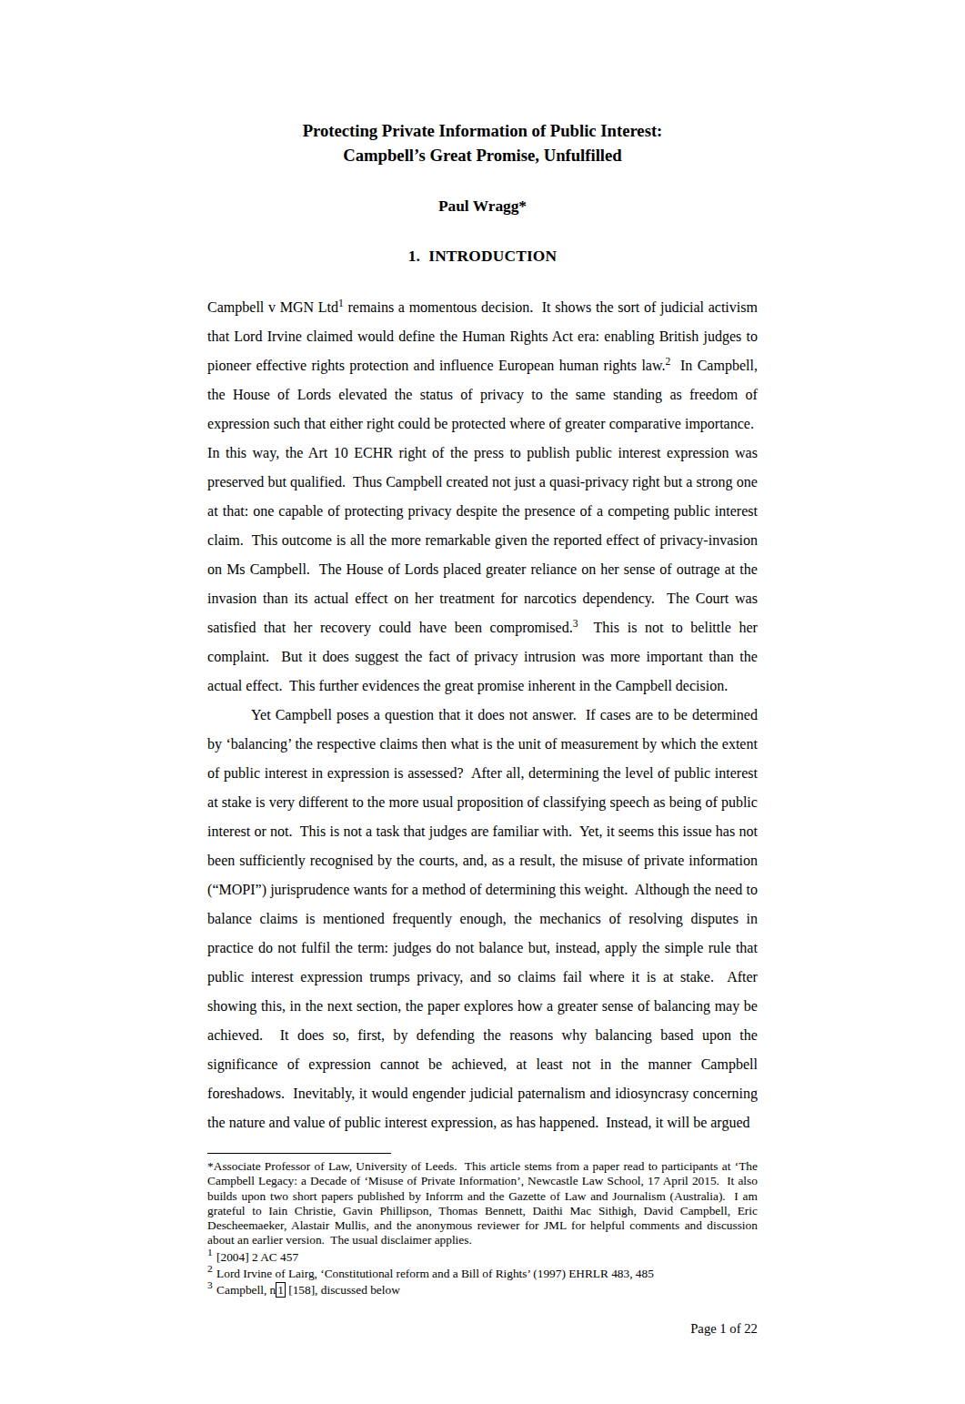Protecting Private Information of Public Interest:
Campbell’s Great Promise, Unfulfilled
Paul Wragg*
1. INTRODUCTION
Campbell v MGN Ltd1 remains a momentous decision. It shows the sort of judicial activism that Lord Irvine claimed would define the Human Rights Act era: enabling British judges to pioneer effective rights protection and influence European human rights law.2 In Campbell, the House of Lords elevated the status of privacy to the same standing as freedom of expression such that either right could be protected where of greater comparative importance. In this way, the Art 10 ECHR right of the press to publish public interest expression was preserved but qualified. Thus Campbell created not just a quasi-privacy right but a strong one at that: one capable of protecting privacy despite the presence of a competing public interest claim. This outcome is all the more remarkable given the reported effect of privacy-invasion on Ms Campbell. The House of Lords placed greater reliance on her sense of outrage at the invasion than its actual effect on her treatment for narcotics dependency. The Court was satisfied that her recovery could have been compromised.3 This is not to belittle her complaint. But it does suggest the fact of privacy intrusion was more important than the actual effect. This further evidences the great promise inherent in the Campbell decision.
Yet Campbell poses a question that it does not answer. If cases are to be determined by ‘balancing’ the respective claims then what is the unit of measurement by which the extent of public interest in expression is assessed? After all, determining the level of public interest at stake is very different to the more usual proposition of classifying speech as being of public interest or not. This is not a task that judges are familiar with. Yet, it seems this issue has not been sufficiently recognised by the courts, and, as a result, the misuse of private information (“MOPI”) jurisprudence wants for a method of determining this weight. Although the need to balance claims is mentioned frequently enough, the mechanics of resolving disputes in practice do not fulfil the term: judges do not balance but, instead, apply the simple rule that public interest expression trumps privacy, and so claims fail where it is at stake. After showing this, in the next section, the paper explores how a greater sense of balancing may be achieved. It does so, first, by defending the reasons why balancing based upon the significance of expression cannot be achieved, at least not in the manner Campbell foreshadows. Inevitably, it would engender judicial paternalism and idiosyncrasy concerning the nature and value of public interest expression, as has happened. Instead, it will be argued
*Associate Professor of Law, University of Leeds. This article stems from a paper read to participants at ‘The Campbell Legacy: a Decade of ‘Misuse of Private Information’, Newcastle Law School, 17 April 2015. It also builds upon two short papers published by Inforrm and the Gazette of Law and Journalism (Australia). I am grateful to Iain Christie, Gavin Phillipson, Thomas Bennett, Daithi Mac Sithigh, David Campbell, Eric Descheemaeker, Alastair Mullis, and the anonymous reviewer for JML for helpful comments and discussion about an earlier version. The usual disclaimer applies.
1 [2004] 2 AC 457
2 Lord Irvine of Lairg, ‘Constitutional reform and a Bill of Rights’ (1997) EHRLR 483, 485
3 Campbell, n1 [158], discussed below
Page 1 of 22